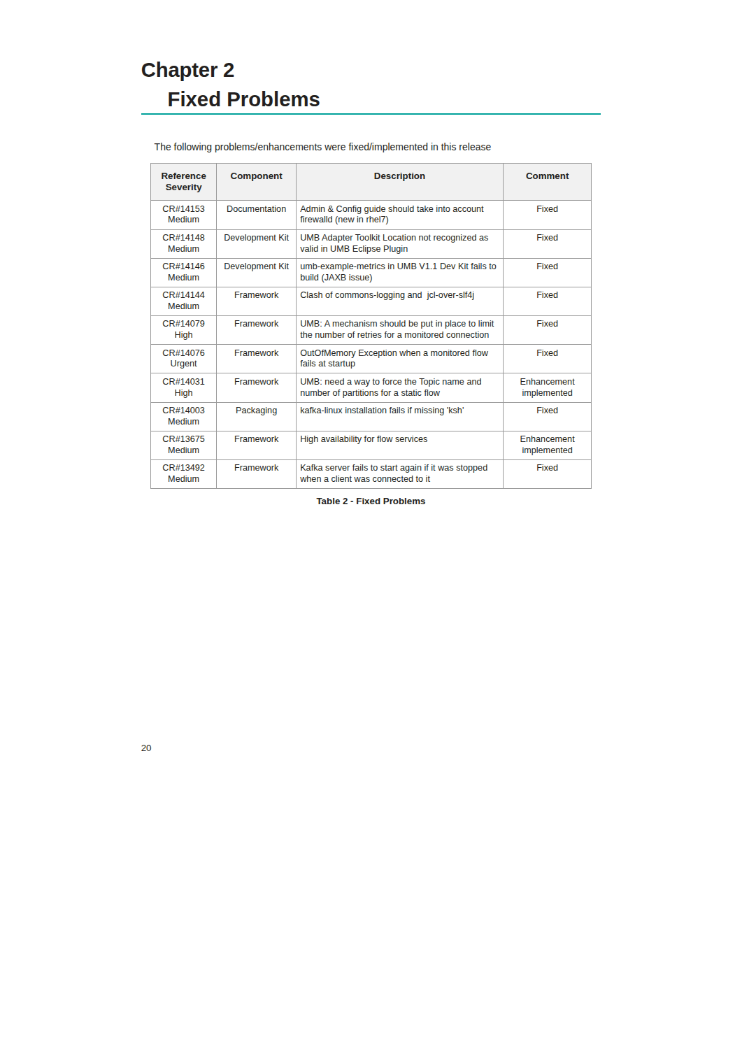Chapter 2
Fixed Problems
The following problems/enhancements were fixed/implemented in this release
| Reference Severity | Component | Description | Comment |
| --- | --- | --- | --- |
| CR#14153 Medium | Documentation | Admin & Config guide should take into account firewalld (new in rhel7) | Fixed |
| CR#14148 Medium | Development Kit | UMB Adapter Toolkit Location not recognized as valid in UMB Eclipse Plugin | Fixed |
| CR#14146 Medium | Development Kit | umb-example-metrics in UMB V1.1 Dev Kit fails to build (JAXB issue) | Fixed |
| CR#14144 Medium | Framework | Clash of commons-logging and jcl-over-slf4j | Fixed |
| CR#14079 High | Framework | UMB: A mechanism should be put in place to limit the number of retries for a monitored connection | Fixed |
| CR#14076 Urgent | Framework | OutOfMemory Exception when a monitored flow fails at startup | Fixed |
| CR#14031 High | Framework | UMB: need a way to force the Topic name and number of partitions for a static flow | Enhancement implemented |
| CR#14003 Medium | Packaging | kafka-linux installation fails if missing 'ksh' | Fixed |
| CR#13675 Medium | Framework | High availability for flow services | Enhancement implemented |
| CR#13492 Medium | Framework | Kafka server fails to start again if it was stopped when a client was connected to it | Fixed |
Table 2 - Fixed Problems
20